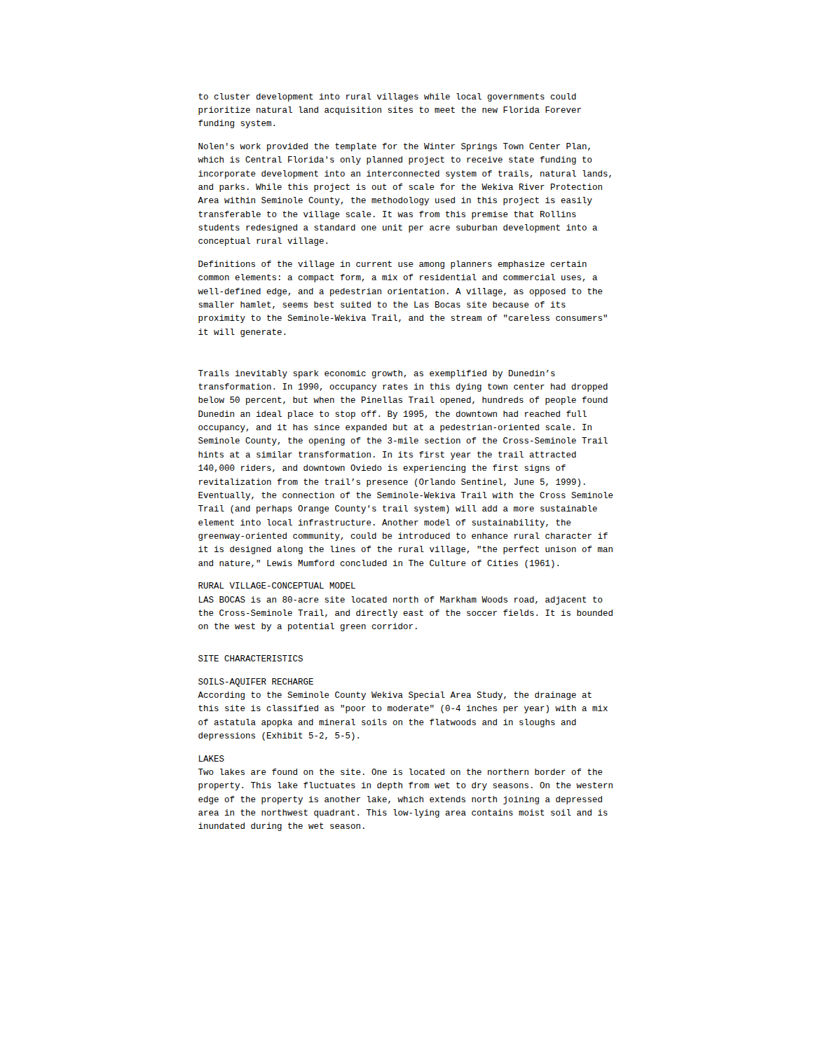to cluster development into rural villages while local governments could prioritize natural land acquisition sites to meet the new Florida Forever funding system.
Nolen's work provided the template for the Winter Springs Town Center Plan, which is Central Florida's only planned project to receive state funding to incorporate development into an interconnected system of trails, natural lands, and parks. While this project is out of scale for the Wekiva River Protection Area within Seminole County, the methodology used in this project is easily transferable to the village scale. It was from this premise that Rollins students redesigned a standard one unit per acre suburban development into a conceptual rural village.
Definitions of the village in current use among planners emphasize certain common elements: a compact form, a mix of residential and commercial uses, a well-defined edge, and a pedestrian orientation. A village, as opposed to the smaller hamlet, seems best suited to the Las Bocas site because of its proximity to the Seminole-Wekiva Trail, and the stream of "careless consumers" it will generate.
Trails inevitably spark economic growth, as exemplified by Dunedin’s transformation. In 1990, occupancy rates in this dying town center had dropped below 50 percent, but when the Pinellas Trail opened, hundreds of people found Dunedin an ideal place to stop off. By 1995, the downtown had reached full occupancy, and it has since expanded but at a pedestrian-oriented scale. In Seminole County, the opening of the 3-mile section of the Cross-Seminole Trail hints at a similar transformation. In its first year the trail attracted 140,000 riders, and downtown Oviedo is experiencing the first signs of revitalization from the trail’s presence (Orlando Sentinel, June 5, 1999). Eventually, the connection of the Seminole-Wekiva Trail with the Cross Seminole Trail (and perhaps Orange County's trail system) will add a more sustainable element into local infrastructure. Another model of sustainability, the greenway-oriented community, could be introduced to enhance rural character if it is designed along the lines of the rural village, "the perfect unison of man and nature," Lewis Mumford concluded in The Culture of Cities (1961).
RURAL VILLAGE-CONCEPTUAL MODEL
LAS BOCAS is an 80-acre site located north of Markham Woods road, adjacent to the Cross-Seminole Trail, and directly east of the soccer fields. It is bounded on the west by a potential green corridor.
SITE CHARACTERISTICS
SOILS-AQUIFER RECHARGE
According to the Seminole County Wekiva Special Area Study, the drainage at this site is classified as "poor to moderate" (0-4 inches per year) with a mix of astatula apopka and mineral soils on the flatwoods and in sloughs and depressions (Exhibit 5-2, 5-5).
LAKES
Two lakes are found on the site. One is located on the northern border of the property. This lake fluctuates in depth from wet to dry seasons. On the western edge of the property is another lake, which extends north joining a depressed area in the northwest quadrant. This low-lying area contains moist soil and is inundated during the wet season.